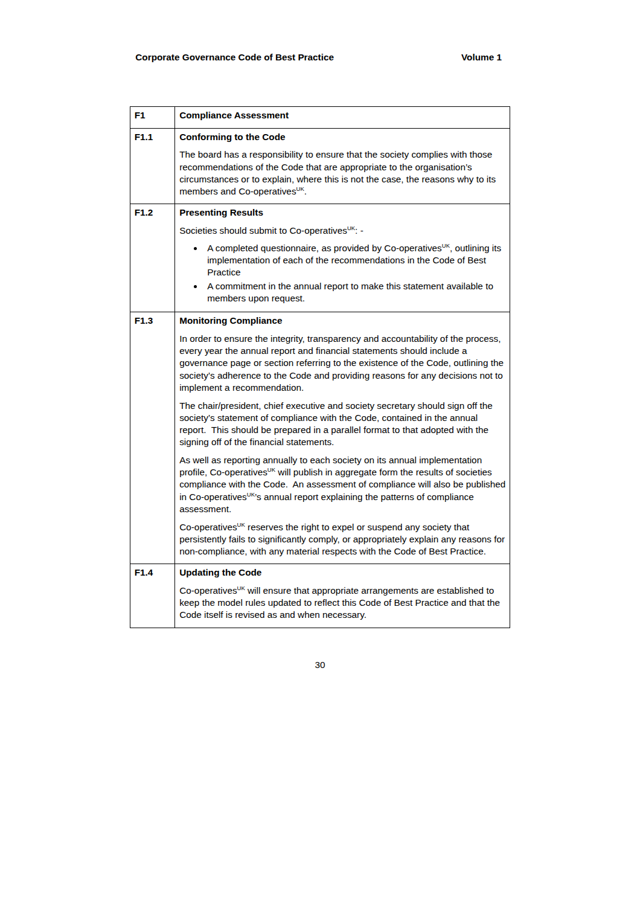Corporate Governance Code of Best Practice Volume 1
| F1 | Compliance Assessment |
| F1.1 | Conforming to the Code The board has a responsibility to ensure that the society complies with those recommendations of the Code that are appropriate to the organisation’s circumstances or to explain, where this is not the case, the reasons why to its members and Co-operatives UK . |
| F1.2 | Presenting Results Societies should submit to Co-operatives UK : - A completed questionnaire, as provided by Co-operatives UK , outlining its implementation of each of the recommendations in the Code of Best Practice A commitment in the annual report to make this statement available to members upon request. |
| F1.3 | Monitoring Compliance In order to ensure the integrity, transparency and accountability of the process, every year the annual report and financial statements should include a governance page or section referring to the existence of the Code, outlining the society’s adherence to the Code and providing reasons for any decisions not to implement a recommendation. The chair/president, chief executive and society secretary should sign off the society’s statement of compliance with the Code, contained in the annual report. This should be prepared in a parallel format to that adopted with the signing off of the financial statements. As well as reporting annually to each society on its annual implementation profile, Co-operatives UK will publish in aggregate form the results of societies compliance with the Code. An assessment of compliance will also be published in Co-operatives UK ’s annual report explaining the patterns of compliance assessment. Co-operatives UK reserves the right to expel or suspend any society that persistently fails to significantly comply, or appropriately explain any reasons for non-compliance, with any material respects with the Code of Best Practice. |
| F1.4 | Updating the Code Co-operatives UK will ensure that appropriate arrangements are established to keep the model rules updated to reflect this Code of Best Practice and that the Code itself is revised as and when necessary. |
30